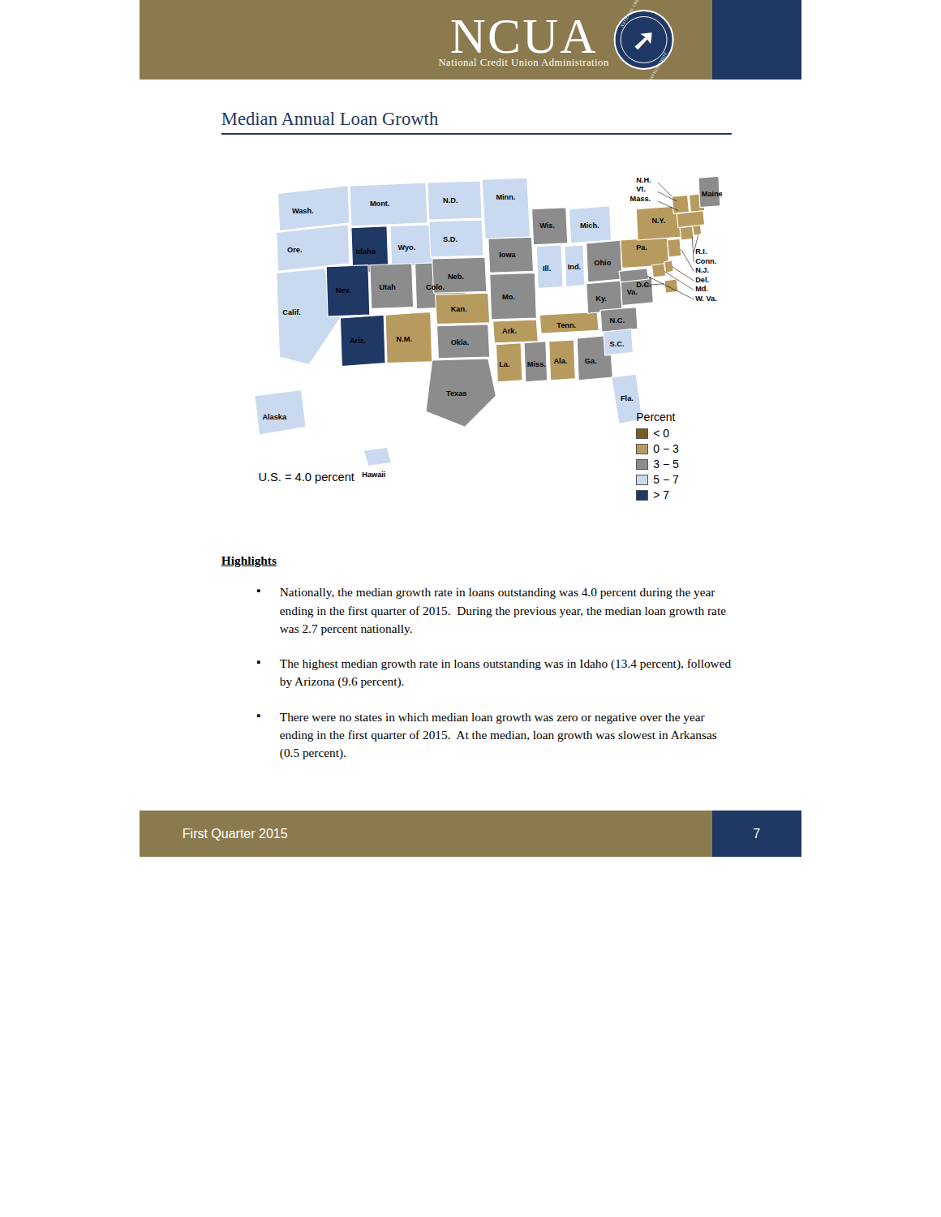NCUA National Credit Union Administration
➚
NATIONAL CREDIT UNION ADMINISTRATION
Median Annual Loan Growth
Colors: c1 <0 #7a5c1e c2 0-3 #b79a5e c3 3-5 #8c8c8c c4 5-7 #c9d9ef c5 >7 #1f3864 Wash. Ore. Mont. Idaho Wyo. N.D. S.D. Minn. Calif. Nev. Utah Colo. Ariz. N.M. Neb. Kan. Okla. Texas Iowa Mo. Wis. Ill. Ind. Mich. Ohio Ark. La. Miss. Ala. Tenn. Ga. Ky. N.C. S.C. Fla. Va. Pa. N.Y. Maine D.C. N.H. Vt. Mass. R.I. Conn. N.J. Del. Md. W. Va. Alaska Hawaii
U.S. = 4.0 percent
Percent
< 0
0 − 3
3 − 5
5 − 7
> 7
Highlights
Nationally, the median growth rate in loans outstanding was 4.0 percent during the year ending in the first quarter of 2015. During the previous year, the median loan growth rate was 2.7 percent nationally.
The highest median growth rate in loans outstanding was in Idaho (13.4 percent), followed by Arizona (9.6 percent).
There were no states in which median loan growth was zero or negative over the year ending in the first quarter of 2015. At the median, loan growth was slowest in Arkansas (0.5 percent).
First Quarter 2015
7